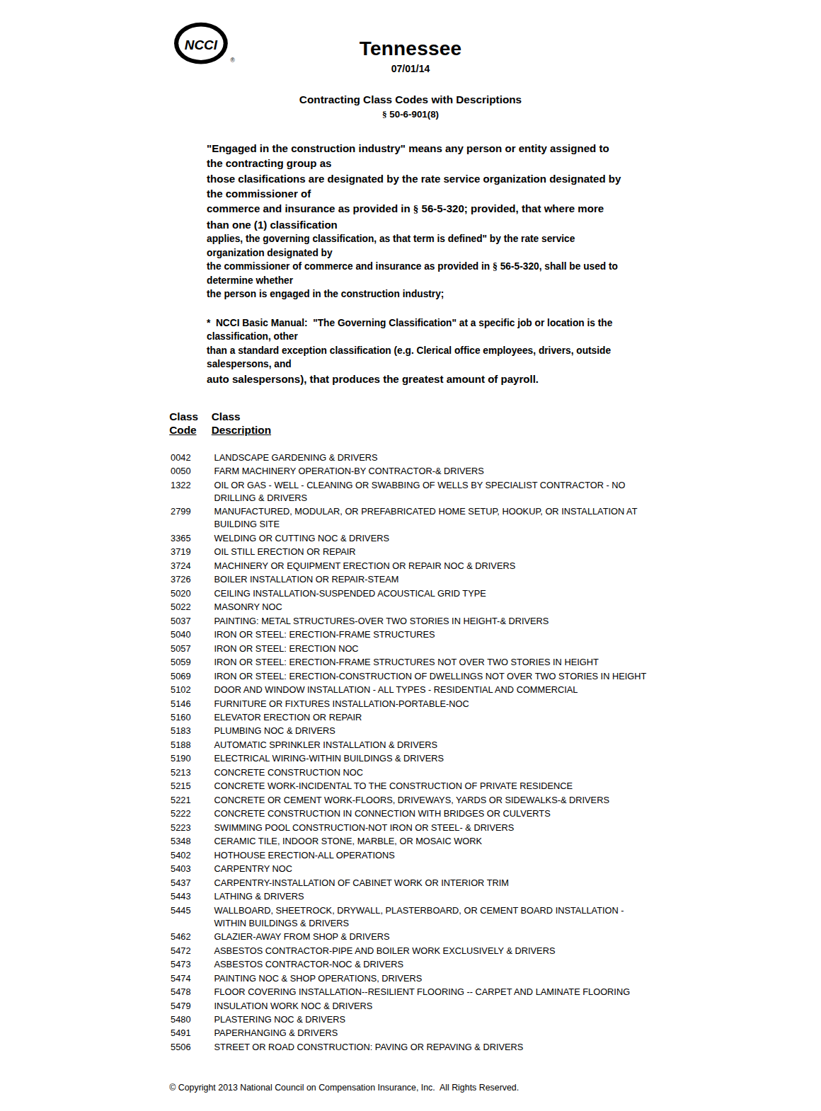NCCI ®
Tennessee
07/01/14
Contracting Class Codes with Descriptions
§ 50-6-901(8)
"Engaged in the construction industry" means any person or entity assigned to the contracting group as
those clasifications are designated by the rate service organization designated by the commissioner of
commerce and insurance as provided in § 56-5-320; provided, that where more than one (1) classification
applies, the governing classification, as that term is defined" by the rate service organization designated by
the commissioner of commerce and insurance as provided in § 56-5-320, shall be used to determine whether
the person is engaged in the construction industry;
* NCCI Basic Manual: "The Governing Classification" at a specific job or location is the classification, other
than a standard exception classification (e.g. Clerical office employees, drivers, outside salespersons, and
auto salespersons), that produces the greatest amount of payroll.
Class Code
Class Description
| 0042 | LANDSCAPE GARDENING & DRIVERS |
| 0050 | FARM MACHINERY OPERATION-BY CONTRACTOR-& DRIVERS |
| 1322 | OIL OR GAS - WELL - CLEANING OR SWABBING OF WELLS BY SPECIALIST CONTRACTOR - NO DRILLING & DRIVERS |
| 2799 | MANUFACTURED, MODULAR, OR PREFABRICATED HOME SETUP, HOOKUP, OR INSTALLATION AT BUILDING SITE |
| 3365 | WELDING OR CUTTING NOC & DRIVERS |
| 3719 | OIL STILL ERECTION OR REPAIR |
| 3724 | MACHINERY OR EQUIPMENT ERECTION OR REPAIR NOC & DRIVERS |
| 3726 | BOILER INSTALLATION OR REPAIR-STEAM |
| 5020 | CEILING INSTALLATION-SUSPENDED ACOUSTICAL GRID TYPE |
| 5022 | MASONRY NOC |
| 5037 | PAINTING: METAL STRUCTURES-OVER TWO STORIES IN HEIGHT-& DRIVERS |
| 5040 | IRON OR STEEL: ERECTION-FRAME STRUCTURES |
| 5057 | IRON OR STEEL: ERECTION NOC |
| 5059 | IRON OR STEEL: ERECTION-FRAME STRUCTURES NOT OVER TWO STORIES IN HEIGHT |
| 5069 | IRON OR STEEL: ERECTION-CONSTRUCTION OF DWELLINGS NOT OVER TWO STORIES IN HEIGHT |
| 5102 | DOOR AND WINDOW INSTALLATION - ALL TYPES - RESIDENTIAL AND COMMERCIAL |
| 5146 | FURNITURE OR FIXTURES INSTALLATION-PORTABLE-NOC |
| 5160 | ELEVATOR ERECTION OR REPAIR |
| 5183 | PLUMBING NOC & DRIVERS |
| 5188 | AUTOMATIC SPRINKLER INSTALLATION & DRIVERS |
| 5190 | ELECTRICAL WIRING-WITHIN BUILDINGS & DRIVERS |
| 5213 | CONCRETE CONSTRUCTION NOC |
| 5215 | CONCRETE WORK-INCIDENTAL TO THE CONSTRUCTION OF PRIVATE RESIDENCE |
| 5221 | CONCRETE OR CEMENT WORK-FLOORS, DRIVEWAYS, YARDS OR SIDEWALKS-& DRIVERS |
| 5222 | CONCRETE CONSTRUCTION IN CONNECTION WITH BRIDGES OR CULVERTS |
| 5223 | SWIMMING POOL CONSTRUCTION-NOT IRON OR STEEL- & DRIVERS |
| 5348 | CERAMIC TILE, INDOOR STONE, MARBLE, OR MOSAIC WORK |
| 5402 | HOTHOUSE ERECTION-ALL OPERATIONS |
| 5403 | CARPENTRY NOC |
| 5437 | CARPENTRY-INSTALLATION OF CABINET WORK OR INTERIOR TRIM |
| 5443 | LATHING & DRIVERS |
| 5445 | WALLBOARD, SHEETROCK, DRYWALL, PLASTERBOARD, OR CEMENT BOARD INSTALLATION - WITHIN BUILDINGS & DRIVERS |
| 5462 | GLAZIER-AWAY FROM SHOP & DRIVERS |
| 5472 | ASBESTOS CONTRACTOR-PIPE AND BOILER WORK EXCLUSIVELY & DRIVERS |
| 5473 | ASBESTOS CONTRACTOR-NOC & DRIVERS |
| 5474 | PAINTING NOC & SHOP OPERATIONS, DRIVERS |
| 5478 | FLOOR COVERING INSTALLATION--RESILIENT FLOORING -- CARPET AND LAMINATE FLOORING |
| 5479 | INSULATION WORK NOC & DRIVERS |
| 5480 | PLASTERING NOC & DRIVERS |
| 5491 | PAPERHANGING & DRIVERS |
| 5506 | STREET OR ROAD CONSTRUCTION: PAVING OR REPAVING & DRIVERS |
© Copyright 2013 National Council on Compensation Insurance, Inc. All Rights Reserved.